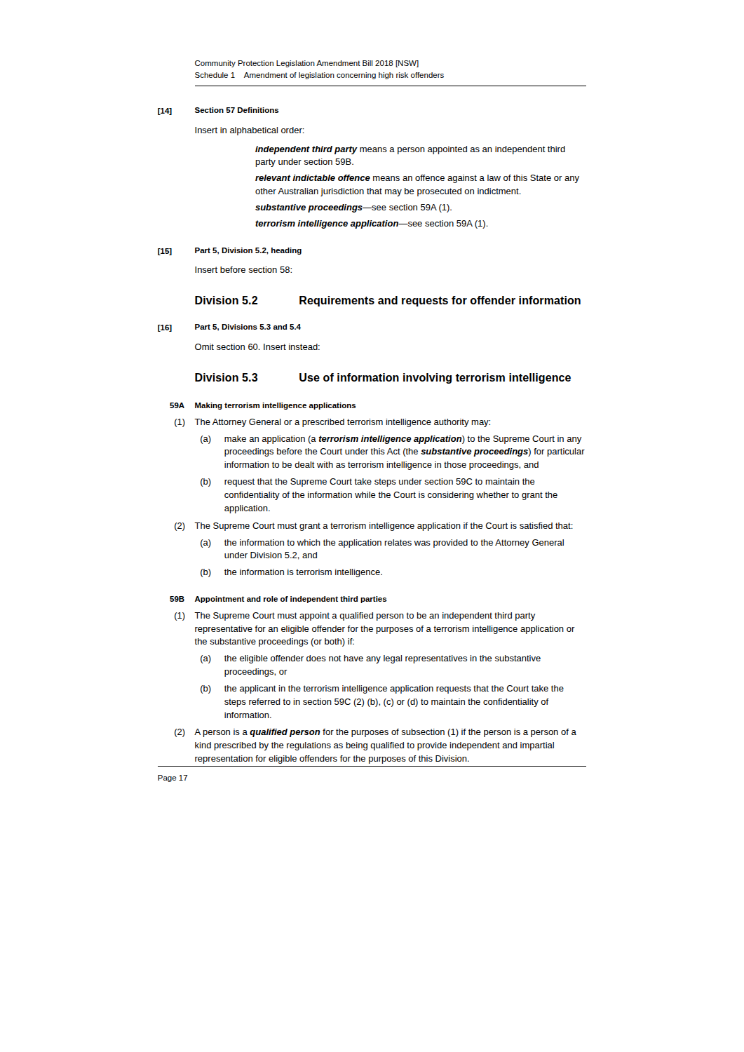Community Protection Legislation Amendment Bill 2018 [NSW]
Schedule 1 Amendment of legislation concerning high risk offenders
[14]
Section 57 Definitions
Insert in alphabetical order:
independent third party means a person appointed as an independent third party under section 59B.
relevant indictable offence means an offence against a law of this State or any other Australian jurisdiction that may be prosecuted on indictment.
substantive proceedings—see section 59A (1).
terrorism intelligence application—see section 59A (1).
[15]
Part 5, Division 5.2, heading
Insert before section 58:
Division 5.2
Requirements and requests for offender information
[16]
Part 5, Divisions 5.3 and 5.4
Omit section 60. Insert instead:
Division 5.3
Use of information involving terrorism intelligence
59A
Making terrorism intelligence applications
(1)
The Attorney General or a prescribed terrorism intelligence authority may:
(a)
make an application (a terrorism intelligence application) to the Supreme Court in any proceedings before the Court under this Act (the substantive proceedings) for particular information to be dealt with as terrorism intelligence in those proceedings, and
(b)
request that the Supreme Court take steps under section 59C to maintain the confidentiality of the information while the Court is considering whether to grant the application.
(2)
The Supreme Court must grant a terrorism intelligence application if the Court is satisfied that:
(a)
the information to which the application relates was provided to the Attorney General under Division 5.2, and
(b)
the information is terrorism intelligence.
59B
Appointment and role of independent third parties
(1)
The Supreme Court must appoint a qualified person to be an independent third party representative for an eligible offender for the purposes of a terrorism intelligence application or the substantive proceedings (or both) if:
(a)
the eligible offender does not have any legal representatives in the substantive proceedings, or
(b)
the applicant in the terrorism intelligence application requests that the Court take the steps referred to in section 59C (2) (b), (c) or (d) to maintain the confidentiality of information.
(2)
A person is a qualified person for the purposes of subsection (1) if the person is a person of a kind prescribed by the regulations as being qualified to provide independent and impartial representation for eligible offenders for the purposes of this Division.
Page 17